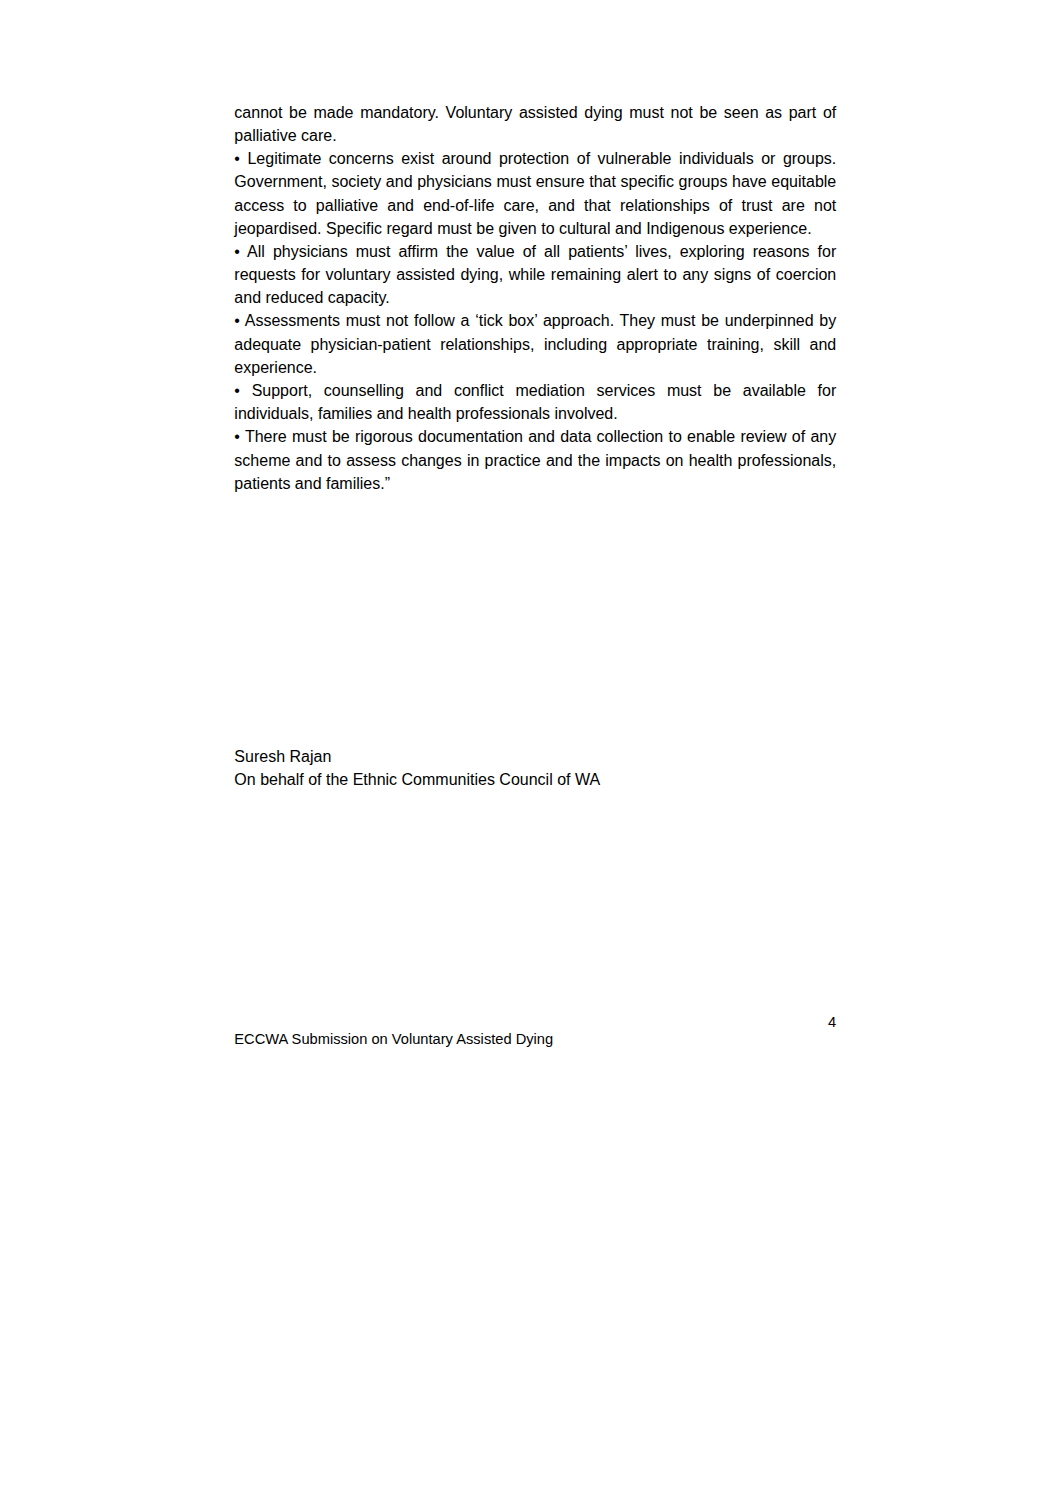cannot be made mandatory. Voluntary assisted dying must not be seen as part of palliative care.
• Legitimate concerns exist around protection of vulnerable individuals or groups. Government, society and physicians must ensure that specific groups have equitable access to palliative and end-of-life care, and that relationships of trust are not jeopardised. Specific regard must be given to cultural and Indigenous experience.
• All physicians must affirm the value of all patients’ lives, exploring reasons for requests for voluntary assisted dying, while remaining alert to any signs of coercion and reduced capacity.
• Assessments must not follow a ‘tick box’ approach. They must be underpinned by adequate physician-patient relationships, including appropriate training, skill and experience.
• Support, counselling and conflict mediation services must be available for individuals, families and health professionals involved.
• There must be rigorous documentation and data collection to enable review of any scheme and to assess changes in practice and the impacts on health professionals, patients and families.”
Suresh Rajan
On behalf of the Ethnic Communities Council of WA
ECCWA Submission on Voluntary Assisted Dying
4